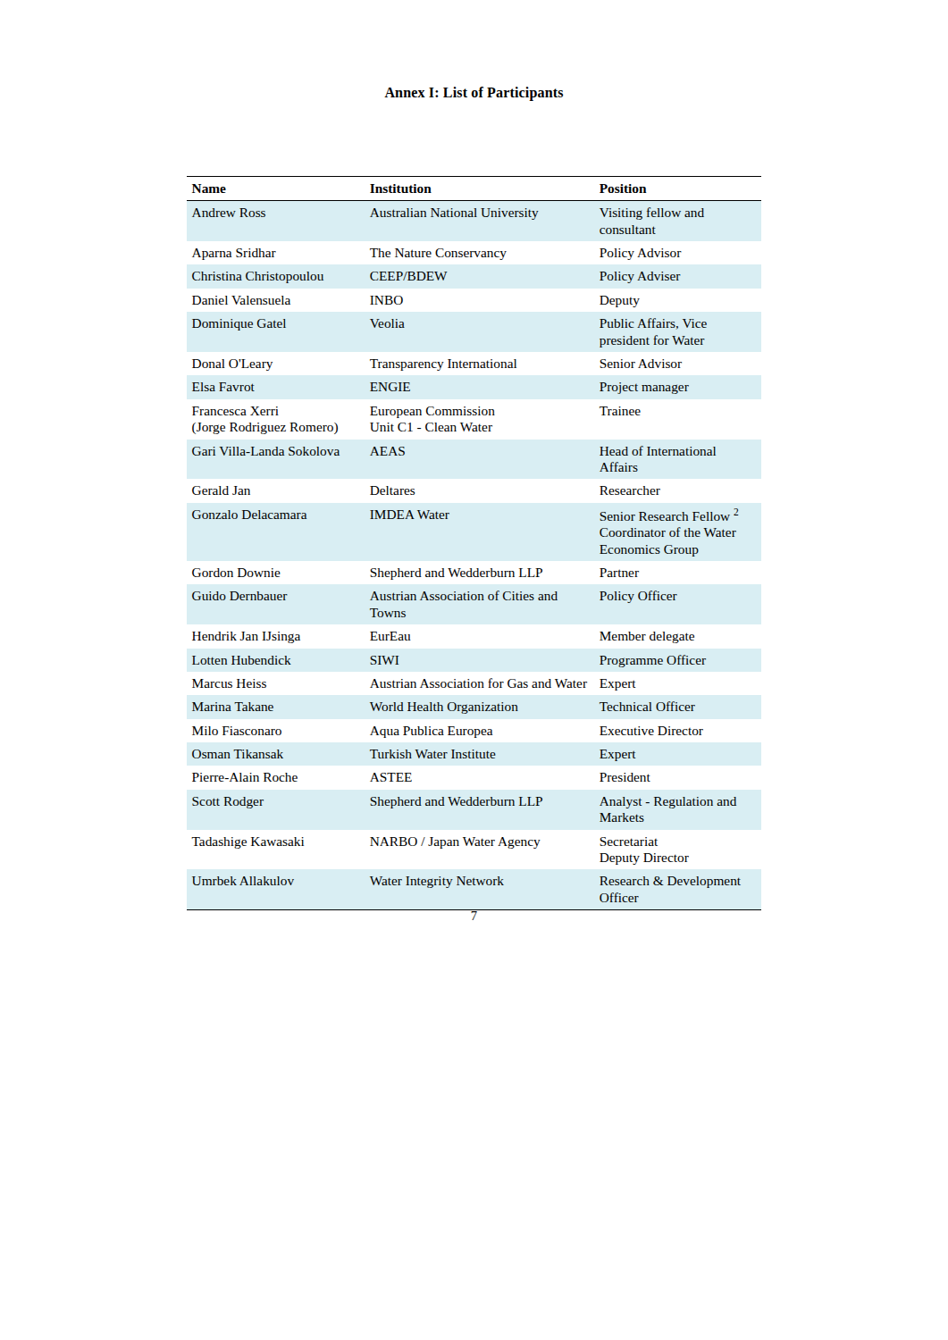Annex I: List of Participants
| Name | Institution | Position |
| --- | --- | --- |
| Andrew Ross | Australian National University | Visiting fellow and consultant |
| Aparna Sridhar | The Nature Conservancy | Policy Advisor |
| Christina Christopoulou | CEEP/BDEW | Policy Adviser |
| Daniel Valensuela | INBO | Deputy |
| Dominique Gatel | Veolia | Public Affairs, Vice president for Water |
| Donal O'Leary | Transparency International | Senior Advisor |
| Elsa Favrot | ENGIE | Project manager |
| Francesca Xerri (Jorge Rodriguez Romero) | European Commission Unit C1 - Clean Water | Trainee |
| Gari Villa-Landa Sokolova | AEAS | Head of International Affairs |
| Gerald Jan | Deltares | Researcher |
| Gonzalo Delacamara | IMDEA Water | Senior Research Fellow 2 Coordinator of the Water Economics Group |
| Gordon Downie | Shepherd and Wedderburn LLP | Partner |
| Guido Dernbauer | Austrian Association of Cities and Towns | Policy Officer |
| Hendrik Jan IJsinga | EurEau | Member delegate |
| Lotten Hubendick | SIWI | Programme Officer |
| Marcus Heiss | Austrian Association for Gas and Water | Expert |
| Marina Takane | World Health Organization | Technical Officer |
| Milo Fiasconaro | Aqua Publica Europea | Executive Director |
| Osman Tikansak | Turkish Water Institute | Expert |
| Pierre-Alain Roche | ASTEE | President |
| Scott Rodger | Shepherd and Wedderburn LLP | Analyst - Regulation and Markets |
| Tadashige Kawasaki | NARBO / Japan Water Agency | Secretariat Deputy Director |
| Umrbek Allakulov | Water Integrity Network | Research & Development Officer |
7